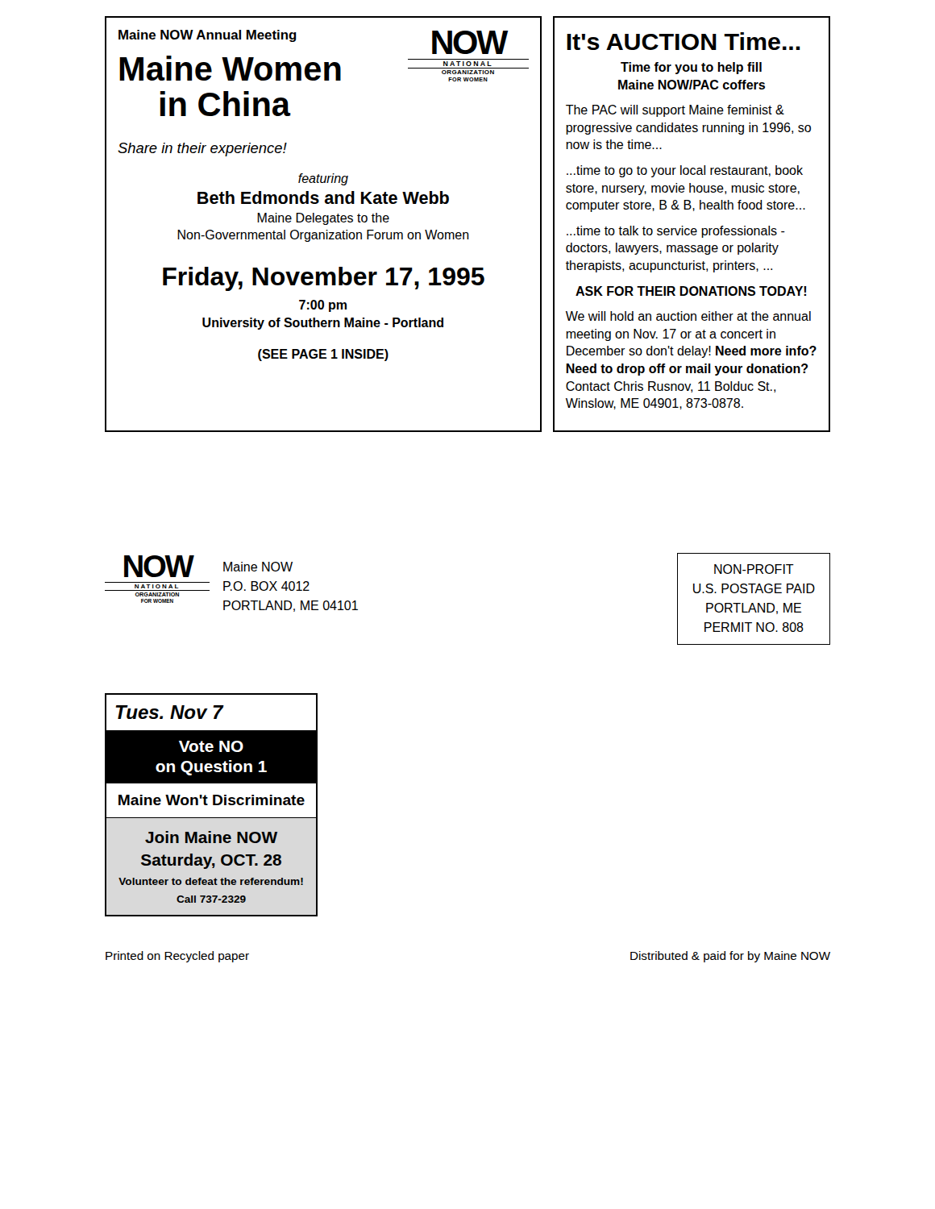NOW
NATIONAL
ORGANIZATION
FOR WOMEN
Maine NOW Annual Meeting
Maine Womenin China
Share in their experience!
featuring
Beth Edmonds and Kate Webb
Maine Delegates to the
Non-Governmental Organization Forum on Women
Friday, November 17, 1995
7:00 pm
University of Southern Maine - Portland
(SEE PAGE 1 INSIDE)
It's AUCTION Time...
Time for you to help fill
Maine NOW/PAC coffers
The PAC will support Maine feminist & progressive candidates running in 1996, so now is the time...
...time to go to your local restaurant, book store, nursery, movie house, music store, computer store, B & B, health food store...
...time to talk to service professionals - doctors, lawyers, massage or polarity therapists, acupuncturist, printers, ...
ASK FOR THEIR DONATIONS TODAY!
We will hold an auction either at the annual meeting on Nov. 17 or at a concert in December so don't delay! Need more info? Need to drop off or mail your donation? Contact Chris Rusnov, 11 Bolduc St., Winslow, ME 04901, 873-0878.
NOW
NATIONAL
ORGANIZATION
FOR WOMEN
Maine NOW
P.O. BOX 4012
PORTLAND, ME 04101
NON-PROFIT
U.S. POSTAGE PAID
PORTLAND, ME
PERMIT NO. 808
Tues. Nov 7
Vote NO
on Question 1
Maine Won't Discriminate
Join Maine NOW Saturday, OCT. 28 Volunteer to defeat the referendum! Call 737-2329
Printed on Recycled paper
Distributed & paid for by Maine NOW